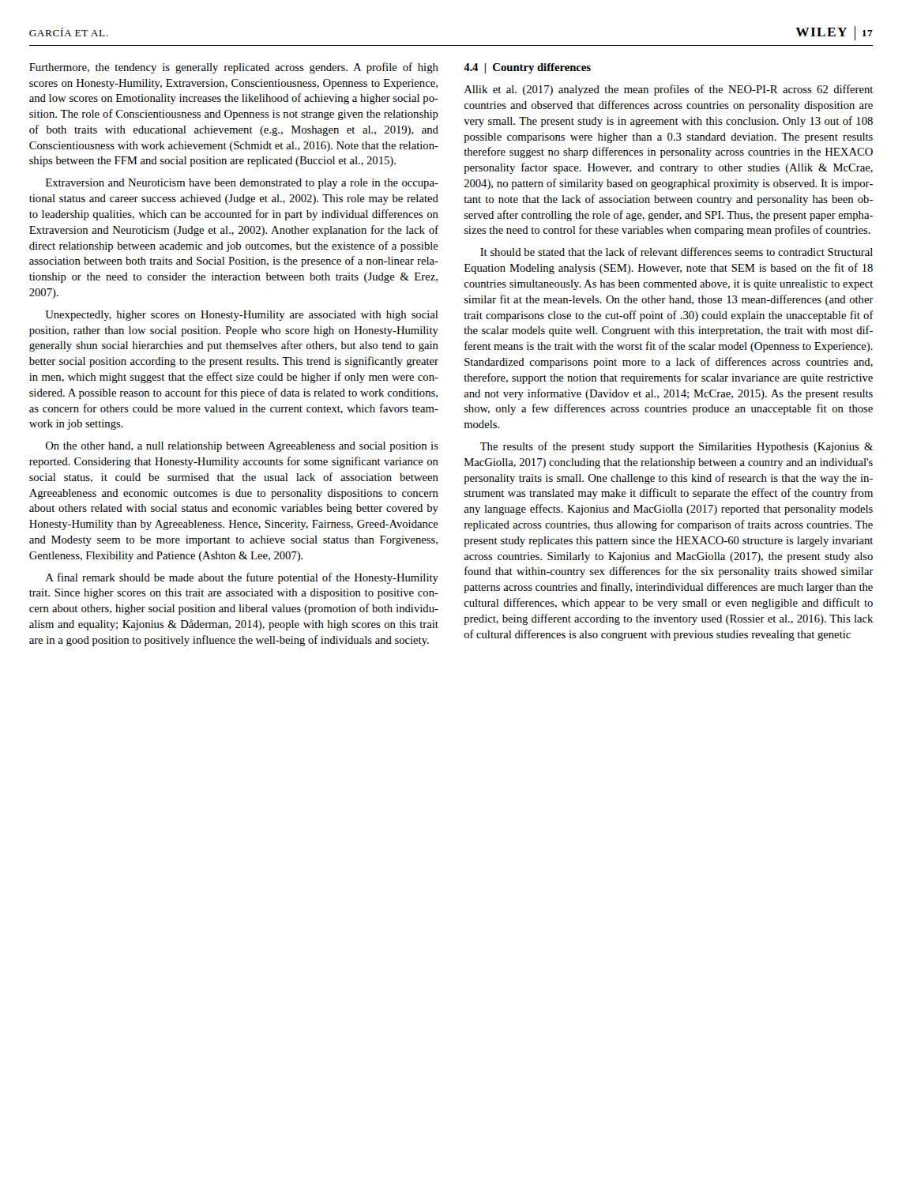GARCÍA ET AL.
WILEY 17
Furthermore, the tendency is generally replicated across genders. A profile of high scores on Honesty-Humility, Extraversion, Conscientiousness, Openness to Experience, and low scores on Emotionality increases the likelihood of achieving a higher social position. The role of Conscientiousness and Openness is not strange given the relationship of both traits with educational achievement (e.g., Moshagen et al., 2019), and Conscientiousness with work achievement (Schmidt et al., 2016). Note that the relationships between the FFM and social position are replicated (Bucciol et al., 2015).
Extraversion and Neuroticism have been demonstrated to play a role in the occupational status and career success achieved (Judge et al., 2002). This role may be related to leadership qualities, which can be accounted for in part by individual differences on Extraversion and Neuroticism (Judge et al., 2002). Another explanation for the lack of direct relationship between academic and job outcomes, but the existence of a possible association between both traits and Social Position, is the presence of a non-linear relationship or the need to consider the interaction between both traits (Judge & Erez, 2007).
Unexpectedly, higher scores on Honesty-Humility are associated with high social position, rather than low social position. People who score high on Honesty-Humility generally shun social hierarchies and put themselves after others, but also tend to gain better social position according to the present results. This trend is significantly greater in men, which might suggest that the effect size could be higher if only men were considered. A possible reason to account for this piece of data is related to work conditions, as concern for others could be more valued in the current context, which favors teamwork in job settings.
On the other hand, a null relationship between Agreeableness and social position is reported. Considering that Honesty-Humility accounts for some significant variance on social status, it could be surmised that the usual lack of association between Agreeableness and economic outcomes is due to personality dispositions to concern about others related with social status and economic variables being better covered by Honesty-Humility than by Agreeableness. Hence, Sincerity, Fairness, Greed-Avoidance and Modesty seem to be more important to achieve social status than Forgiveness, Gentleness, Flexibility and Patience (Ashton & Lee, 2007).
A final remark should be made about the future potential of the Honesty-Humility trait. Since higher scores on this trait are associated with a disposition to positive concern about others, higher social position and liberal values (promotion of both individualism and equality; Kajonius & Dåderman, 2014), people with high scores on this trait are in a good position to positively influence the well-being of individuals and society.
4.4|Country differences
Allik et al. (2017) analyzed the mean profiles of the NEO-PI-R across 62 different countries and observed that differences across countries on personality disposition are very small. The present study is in agreement with this conclusion. Only 13 out of 108 possible comparisons were higher than a 0.3 standard deviation. The present results therefore suggest no sharp differences in personality across countries in the HEXACO personality factor space. However, and contrary to other studies (Allik & McCrae, 2004), no pattern of similarity based on geographical proximity is observed. It is important to note that the lack of association between country and personality has been observed after controlling the role of age, gender, and SPI. Thus, the present paper emphasizes the need to control for these variables when comparing mean profiles of countries.
It should be stated that the lack of relevant differences seems to contradict Structural Equation Modeling analysis (SEM). However, note that SEM is based on the fit of 18 countries simultaneously. As has been commented above, it is quite unrealistic to expect similar fit at the mean-levels. On the other hand, those 13 mean-differences (and other trait comparisons close to the cut-off point of .30) could explain the unacceptable fit of the scalar models quite well. Congruent with this interpretation, the trait with most different means is the trait with the worst fit of the scalar model (Openness to Experience). Standardized comparisons point more to a lack of differences across countries and, therefore, support the notion that requirements for scalar invariance are quite restrictive and not very informative (Davidov et al., 2014; McCrae, 2015). As the present results show, only a few differences across countries produce an unacceptable fit on those models.
The results of the present study support the Similarities Hypothesis (Kajonius & MacGiolla, 2017) concluding that the relationship between a country and an individual's personality traits is small. One challenge to this kind of research is that the way the instrument was translated may make it difficult to separate the effect of the country from any language effects. Kajonius and MacGiolla (2017) reported that personality models replicated across countries, thus allowing for comparison of traits across countries. The present study replicates this pattern since the HEXACO-60 structure is largely invariant across countries. Similarly to Kajonius and MacGiolla (2017), the present study also found that within-country sex differences for the six personality traits showed similar patterns across countries and finally, interindividual differences are much larger than the cultural differences, which appear to be very small or even negligible and difficult to predict, being different according to the inventory used (Rossier et al., 2016). This lack of cultural differences is also congruent with previous studies revealing that genetic